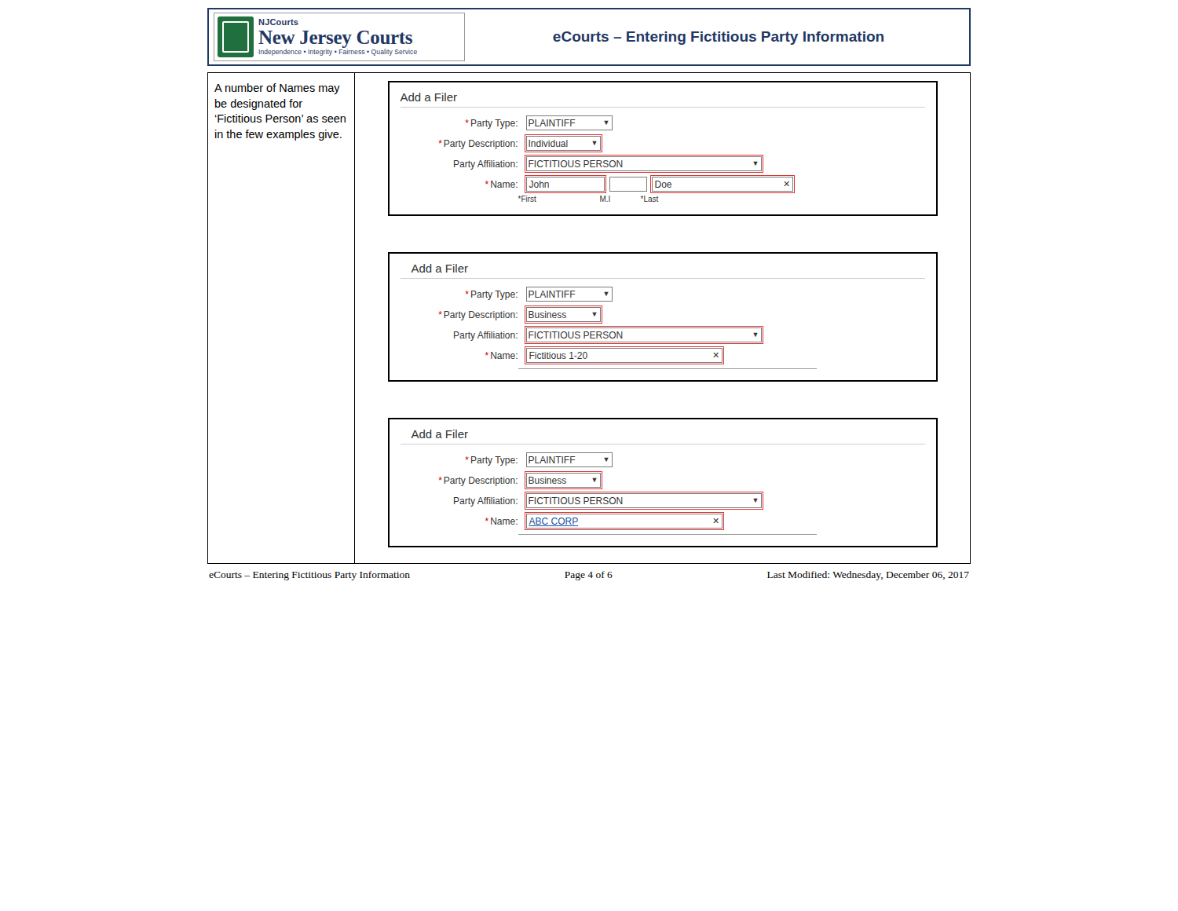NJCourts New Jersey Courts Independence • Integrity • Fairness • Quality Service
eCourts – Entering Fictitious Party Information
| A number of Names may be designated for ‘Fictitious Person’ as seen in the few examples give. | Add a Filer * Party Type: PLAINTIFF ▼ * Party Description: Individual ▼ Party Affiliation: FICTITIOUS PERSON ▼ * Name: John Doe ✕ *First M.I *Last Add a Filer * Party Type: PLAINTIFF ▼ * Party Description: Business ▼ Party Affiliation: FICTITIOUS PERSON ▼ * Name: Fictitious 1-20 ✕ Add a Filer * Party Type: PLAINTIFF ▼ * Party Description: Business ▼ Party Affiliation: FICTITIOUS PERSON ▼ * Name: ABC CORP ✕ |
eCourts – Entering Fictitious Party Information
Page 4 of 6
Last Modified: Wednesday, December 06, 2017